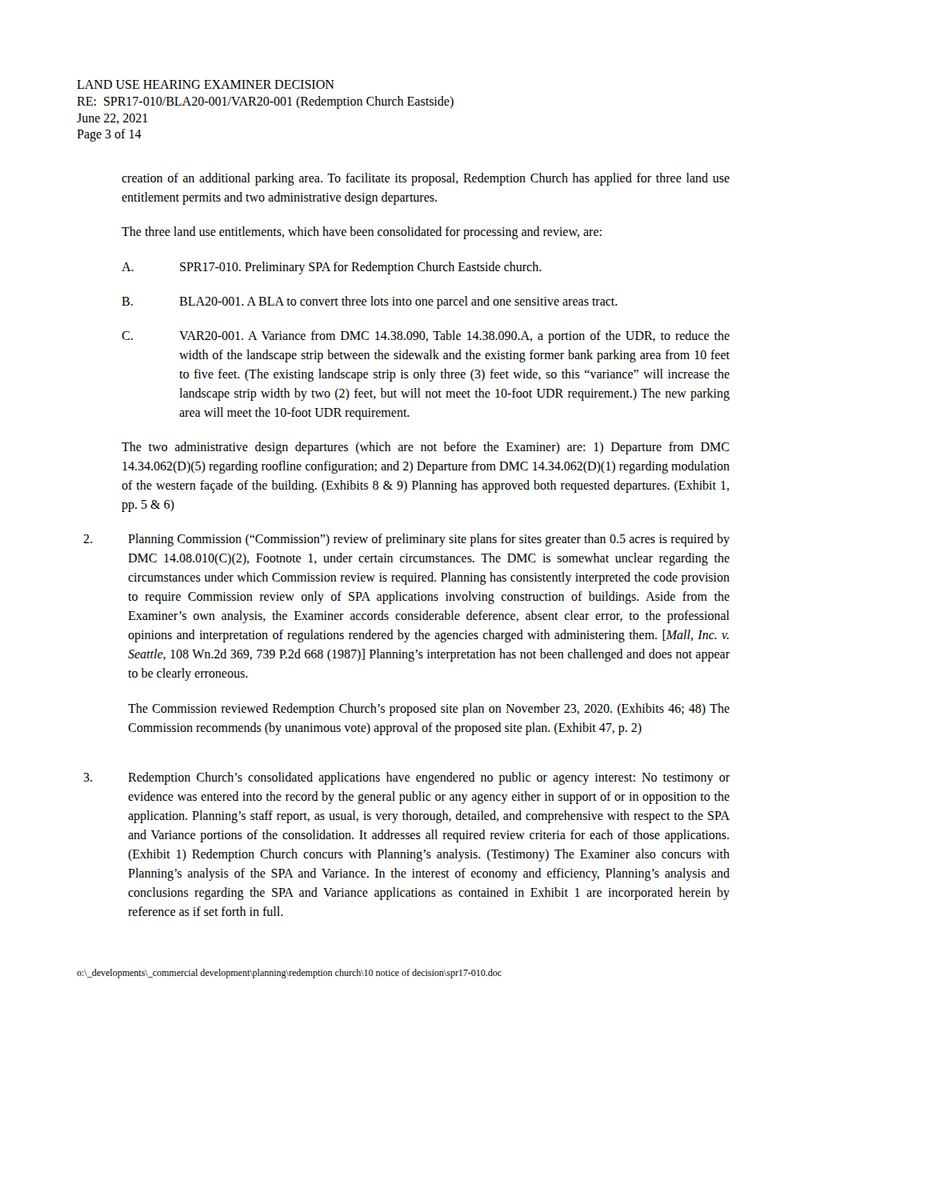LAND USE HEARING EXAMINER DECISION
RE: SPR17-010/BLA20-001/VAR20-001 (Redemption Church Eastside)
June 22, 2021
Page 3 of 14
creation of an additional parking area. To facilitate its proposal, Redemption Church has applied for three land use entitlement permits and two administrative design departures.
The three land use entitlements, which have been consolidated for processing and review, are:
A.
SPR17-010. Preliminary SPA for Redemption Church Eastside church.
B.
BLA20-001. A BLA to convert three lots into one parcel and one sensitive areas tract.
C.
VAR20-001. A Variance from DMC 14.38.090, Table 14.38.090.A, a portion of the UDR, to reduce the width of the landscape strip between the sidewalk and the existing former bank parking area from 10 feet to five feet. (The existing landscape strip is only three (3) feet wide, so this “variance” will increase the landscape strip width by two (2) feet, but will not meet the 10-foot UDR requirement.) The new parking area will meet the 10-foot UDR requirement.
The two administrative design departures (which are not before the Examiner) are: 1) Departure from DMC 14.34.062(D)(5) regarding roofline configuration; and 2) Departure from DMC 14.34.062(D)(1) regarding modulation of the western façade of the building. (Exhibits 8 & 9) Planning has approved both requested departures. (Exhibit 1, pp. 5 & 6)
2.
Planning Commission (“Commission”) review of preliminary site plans for sites greater than 0.5 acres is required by DMC 14.08.010(C)(2), Footnote 1, under certain circumstances. The DMC is somewhat unclear regarding the circumstances under which Commission review is required. Planning has consistently interpreted the code provision to require Commission review only of SPA applications involving construction of buildings. Aside from the Examiner’s own analysis, the Examiner accords considerable deference, absent clear error, to the professional opinions and interpretation of regulations rendered by the agencies charged with administering them. [Mall, Inc. v. Seattle, 108 Wn.2d 369, 739 P.2d 668 (1987)] Planning’s interpretation has not been challenged and does not appear to be clearly erroneous.
The Commission reviewed Redemption Church’s proposed site plan on November 23, 2020. (Exhibits 46; 48) The Commission recommends (by unanimous vote) approval of the proposed site plan. (Exhibit 47, p. 2)
3.
Redemption Church’s consolidated applications have engendered no public or agency interest: No testimony or evidence was entered into the record by the general public or any agency either in support of or in opposition to the application. Planning’s staff report, as usual, is very thorough, detailed, and comprehensive with respect to the SPA and Variance portions of the consolidation. It addresses all required review criteria for each of those applications. (Exhibit 1) Redemption Church concurs with Planning’s analysis. (Testimony) The Examiner also concurs with Planning’s analysis of the SPA and Variance. In the interest of economy and efficiency, Planning’s analysis and conclusions regarding the SPA and Variance applications as contained in Exhibit 1 are incorporated herein by reference as if set forth in full.
o:\_developments\_commercial development\planning\redemption church\10 notice of decision\spr17-010.doc